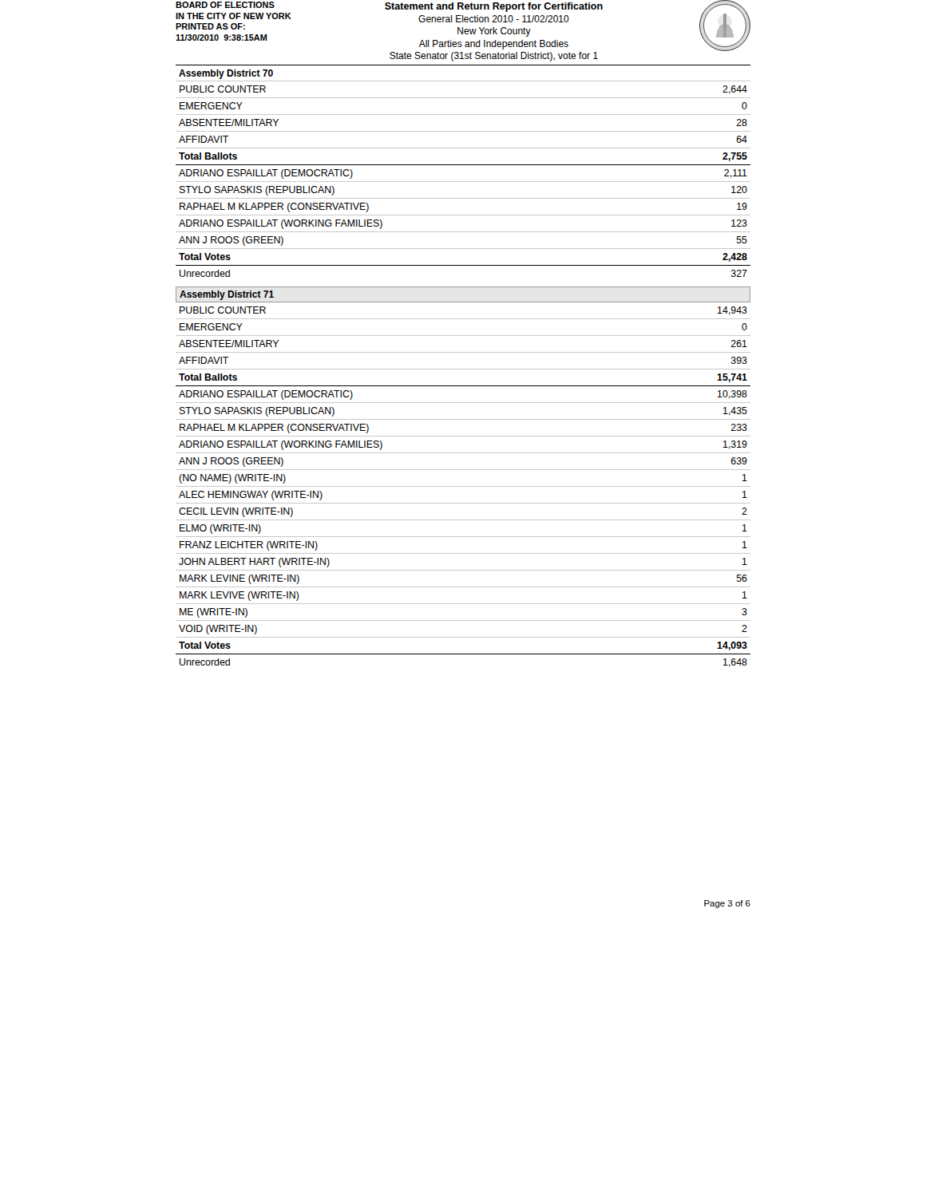BOARD OF ELECTIONS
IN THE CITY OF NEW YORK
PRINTED AS OF:
11/30/2010 9:38:15AM
Statement and Return Report for Certification
General Election 2010 - 11/02/2010
New York County
All Parties and Independent Bodies
State Senator (31st Senatorial District), vote for 1
Assembly District 70
| PUBLIC COUNTER | 2,644 |
| EMERGENCY | 0 |
| ABSENTEE/MILITARY | 28 |
| AFFIDAVIT | 64 |
| Total Ballots | 2,755 |
| ADRIANO ESPAILLAT (DEMOCRATIC) | 2,111 |
| STYLO SAPASKIS (REPUBLICAN) | 120 |
| RAPHAEL M KLAPPER (CONSERVATIVE) | 19 |
| ADRIANO ESPAILLAT (WORKING FAMILIES) | 123 |
| ANN J ROOS (GREEN) | 55 |
| Total Votes | 2,428 |
| Unrecorded | 327 |
Assembly District 71
| PUBLIC COUNTER | 14,943 |
| EMERGENCY | 0 |
| ABSENTEE/MILITARY | 261 |
| AFFIDAVIT | 393 |
| Total Ballots | 15,741 |
| ADRIANO ESPAILLAT (DEMOCRATIC) | 10,398 |
| STYLO SAPASKIS (REPUBLICAN) | 1,435 |
| RAPHAEL M KLAPPER (CONSERVATIVE) | 233 |
| ADRIANO ESPAILLAT (WORKING FAMILIES) | 1,319 |
| ANN J ROOS (GREEN) | 639 |
| (NO NAME) (WRITE-IN) | 1 |
| ALEC HEMINGWAY (WRITE-IN) | 1 |
| CECIL LEVIN (WRITE-IN) | 2 |
| ELMO (WRITE-IN) | 1 |
| FRANZ LEICHTER (WRITE-IN) | 1 |
| JOHN ALBERT HART (WRITE-IN) | 1 |
| MARK LEVINE (WRITE-IN) | 56 |
| MARK LEVIVE (WRITE-IN) | 1 |
| ME (WRITE-IN) | 3 |
| VOID (WRITE-IN) | 2 |
| Total Votes | 14,093 |
| Unrecorded | 1,648 |
Page 3 of 6